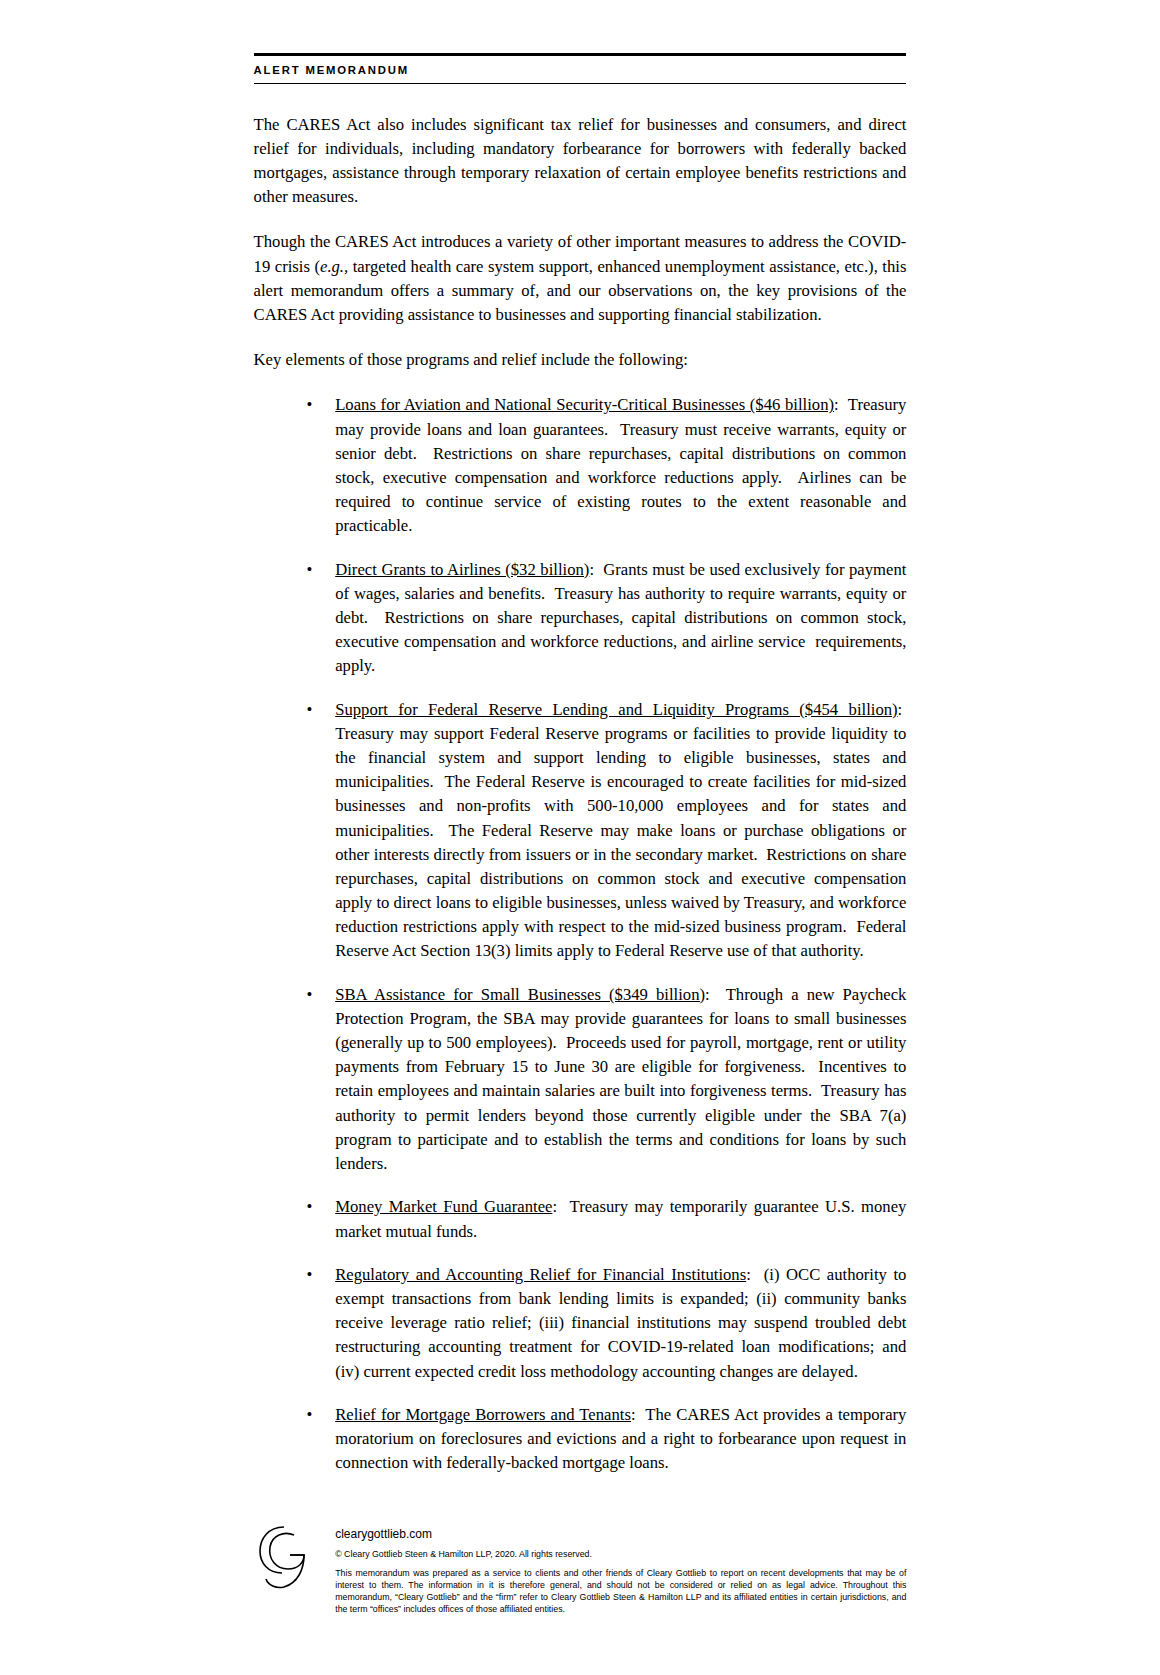Alert Memorandum
The CARES Act also includes significant tax relief for businesses and consumers, and direct relief for individuals, including mandatory forbearance for borrowers with federally backed mortgages, assistance through temporary relaxation of certain employee benefits restrictions and other measures.
Though the CARES Act introduces a variety of other important measures to address the COVID-19 crisis (e.g., targeted health care system support, enhanced unemployment assistance, etc.), this alert memorandum offers a summary of, and our observations on, the key provisions of the CARES Act providing assistance to businesses and supporting financial stabilization.
Key elements of those programs and relief include the following:
Loans for Aviation and National Security-Critical Businesses ($46 billion): Treasury may provide loans and loan guarantees. Treasury must receive warrants, equity or senior debt. Restrictions on share repurchases, capital distributions on common stock, executive compensation and workforce reductions apply. Airlines can be required to continue service of existing routes to the extent reasonable and practicable.
Direct Grants to Airlines ($32 billion): Grants must be used exclusively for payment of wages, salaries and benefits. Treasury has authority to require warrants, equity or debt. Restrictions on share repurchases, capital distributions on common stock, executive compensation and workforce reductions, and airline service requirements, apply.
Support for Federal Reserve Lending and Liquidity Programs ($454 billion): Treasury may support Federal Reserve programs or facilities to provide liquidity to the financial system and support lending to eligible businesses, states and municipalities. The Federal Reserve is encouraged to create facilities for mid-sized businesses and non-profits with 500-10,000 employees and for states and municipalities. The Federal Reserve may make loans or purchase obligations or other interests directly from issuers or in the secondary market. Restrictions on share repurchases, capital distributions on common stock and executive compensation apply to direct loans to eligible businesses, unless waived by Treasury, and workforce reduction restrictions apply with respect to the mid-sized business program. Federal Reserve Act Section 13(3) limits apply to Federal Reserve use of that authority.
SBA Assistance for Small Businesses ($349 billion): Through a new Paycheck Protection Program, the SBA may provide guarantees for loans to small businesses (generally up to 500 employees). Proceeds used for payroll, mortgage, rent or utility payments from February 15 to June 30 are eligible for forgiveness. Incentives to retain employees and maintain salaries are built into forgiveness terms. Treasury has authority to permit lenders beyond those currently eligible under the SBA 7(a) program to participate and to establish the terms and conditions for loans by such lenders.
Money Market Fund Guarantee: Treasury may temporarily guarantee U.S. money market mutual funds.
Regulatory and Accounting Relief for Financial Institutions: (i) OCC authority to exempt transactions from bank lending limits is expanded; (ii) community banks receive leverage ratio relief; (iii) financial institutions may suspend troubled debt restructuring accounting treatment for COVID-19-related loan modifications; and (iv) current expected credit loss methodology accounting changes are delayed.
Relief for Mortgage Borrowers and Tenants: The CARES Act provides a temporary moratorium on foreclosures and evictions and a right to forbearance upon request in connection with federally-backed mortgage loans.
clearygottlieb.com
© Cleary Gottlieb Steen & Hamilton LLP, 2020. All rights reserved.
This memorandum was prepared as a service to clients and other friends of Cleary Gottlieb to report on recent developments that may be of interest to them. The information in it is therefore general, and should not be considered or relied on as legal advice. Throughout this memorandum, “Cleary Gottlieb” and the “firm” refer to Cleary Gottlieb Steen & Hamilton LLP and its affiliated entities in certain jurisdictions, and the term “offices” includes offices of those affiliated entities.